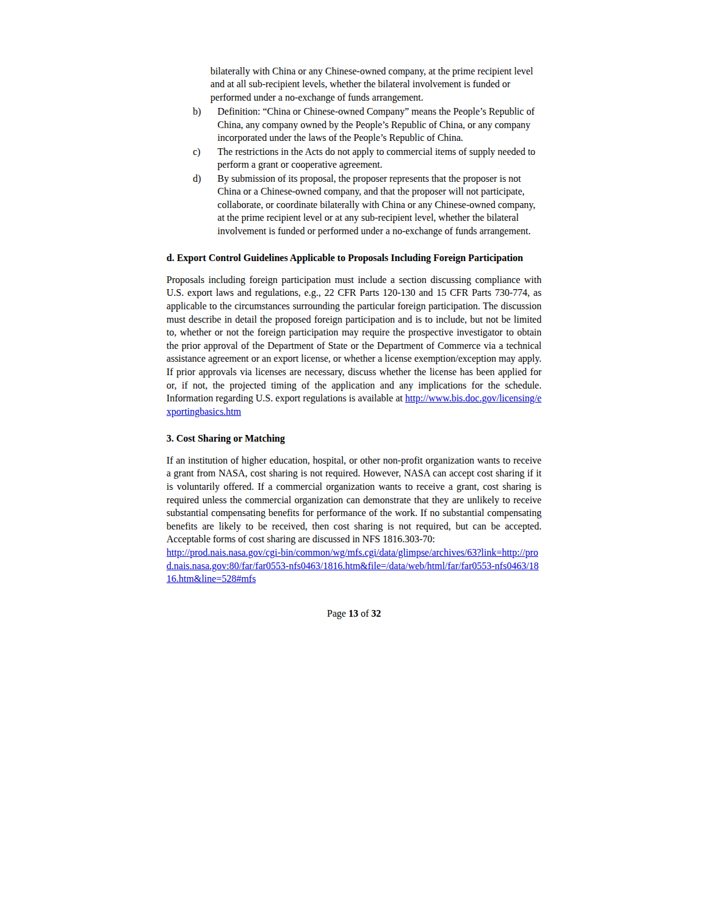bilaterally with China or any Chinese-owned company, at the prime recipient level and at all sub-recipient levels, whether the bilateral involvement is funded or performed under a no-exchange of funds arrangement.
b) Definition: “China or Chinese-owned Company” means the People’s Republic of China, any company owned by the People’s Republic of China, or any company incorporated under the laws of the People’s Republic of China.
c) The restrictions in the Acts do not apply to commercial items of supply needed to perform a grant or cooperative agreement.
d) By submission of its proposal, the proposer represents that the proposer is not China or a Chinese-owned company, and that the proposer will not participate, collaborate, or coordinate bilaterally with China or any Chinese-owned company, at the prime recipient level or at any sub-recipient level, whether the bilateral involvement is funded or performed under a no-exchange of funds arrangement.
d. Export Control Guidelines Applicable to Proposals Including Foreign Participation
Proposals including foreign participation must include a section discussing compliance with U.S. export laws and regulations, e.g., 22 CFR Parts 120-130 and 15 CFR Parts 730-774, as applicable to the circumstances surrounding the particular foreign participation. The discussion must describe in detail the proposed foreign participation and is to include, but not be limited to, whether or not the foreign participation may require the prospective investigator to obtain the prior approval of the Department of State or the Department of Commerce via a technical assistance agreement or an export license, or whether a license exemption/exception may apply. If prior approvals via licenses are necessary, discuss whether the license has been applied for or, if not, the projected timing of the application and any implications for the schedule. Information regarding U.S. export regulations is available at http://www.bis.doc.gov/licensing/exportingbasics.htm
3. Cost Sharing or Matching
If an institution of higher education, hospital, or other non-profit organization wants to receive a grant from NASA, cost sharing is not required. However, NASA can accept cost sharing if it is voluntarily offered. If a commercial organization wants to receive a grant, cost sharing is required unless the commercial organization can demonstrate that they are unlikely to receive substantial compensating benefits for performance of the work. If no substantial compensating benefits are likely to be received, then cost sharing is not required, but can be accepted. Acceptable forms of cost sharing are discussed in NFS 1816.303-70:
http://prod.nais.nasa.gov/cgi-bin/common/wg/mfs.cgi/data/glimpse/archives/63?link=http://prod.nais.nasa.gov:80/far/far0553-nfs0463/1816.htm&file=/data/web/html/far/far0553-nfs0463/1816.htm&line=528#mfs
Page 13 of 32